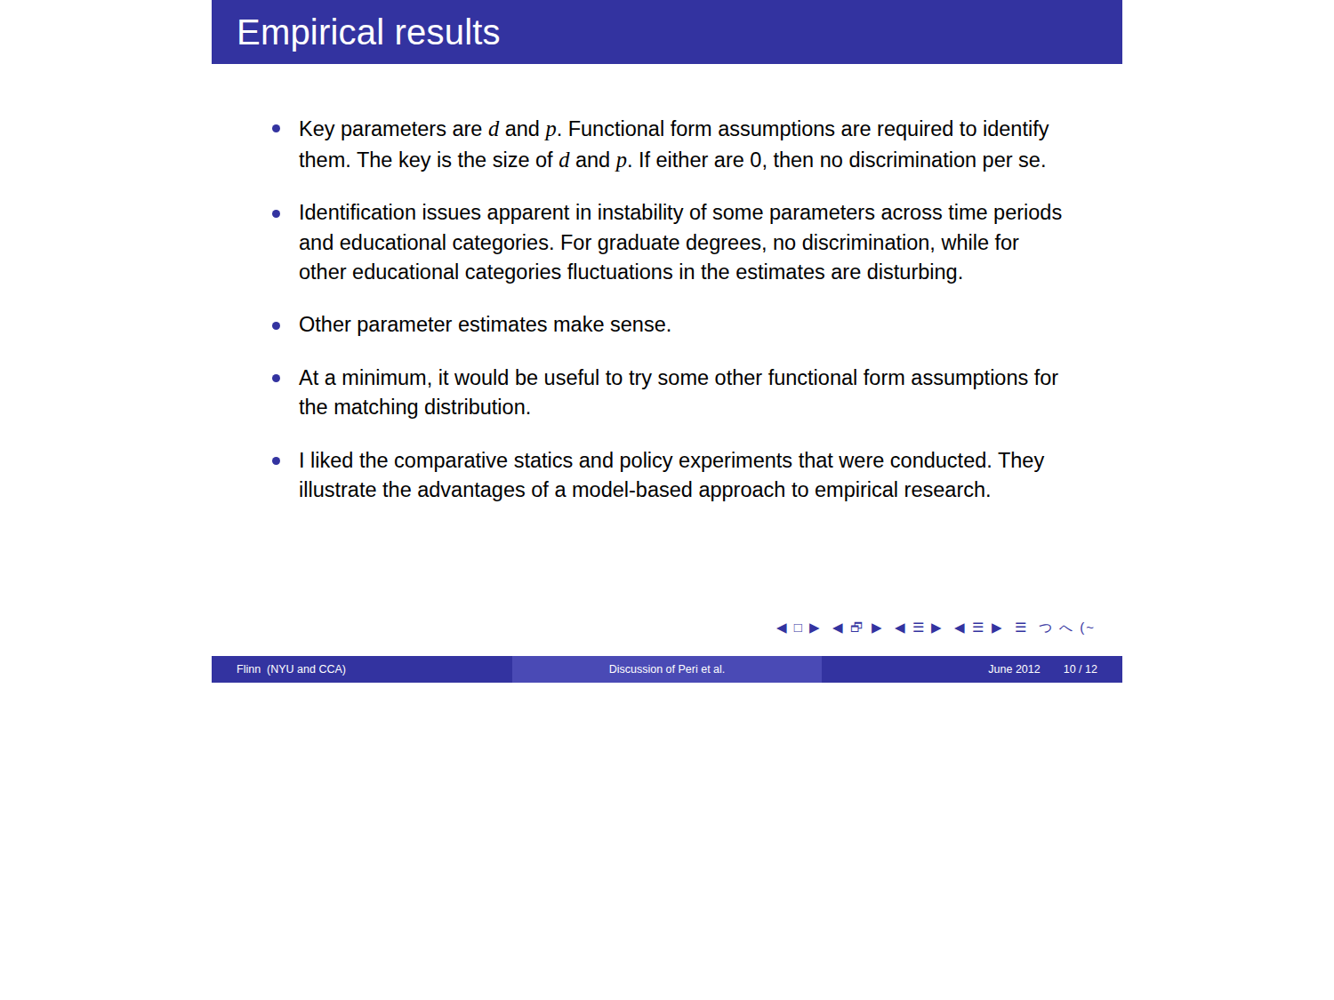Empirical results
Key parameters are d and p. Functional form assumptions are required to identify them. The key is the size of d and p. If either are 0, then no discrimination per se.
Identification issues apparent in instability of some parameters across time periods and educational categories. For graduate degrees, no discrimination, while for other educational categories fluctuations in the estimates are disturbing.
Other parameter estimates make sense.
At a minimum, it would be useful to try some other functional form assumptions for the matching distribution.
I liked the comparative statics and policy experiments that were conducted. They illustrate the advantages of a model-based approach to empirical research.
◀ □ ▶ ◀ 🗗 ▶ ◀ ☰ ▶ ◀ ☰ ▶ ☰ つ へ (~
Flinn (NYU and CCA)
Discussion of Peri et al.
June 201210 / 12